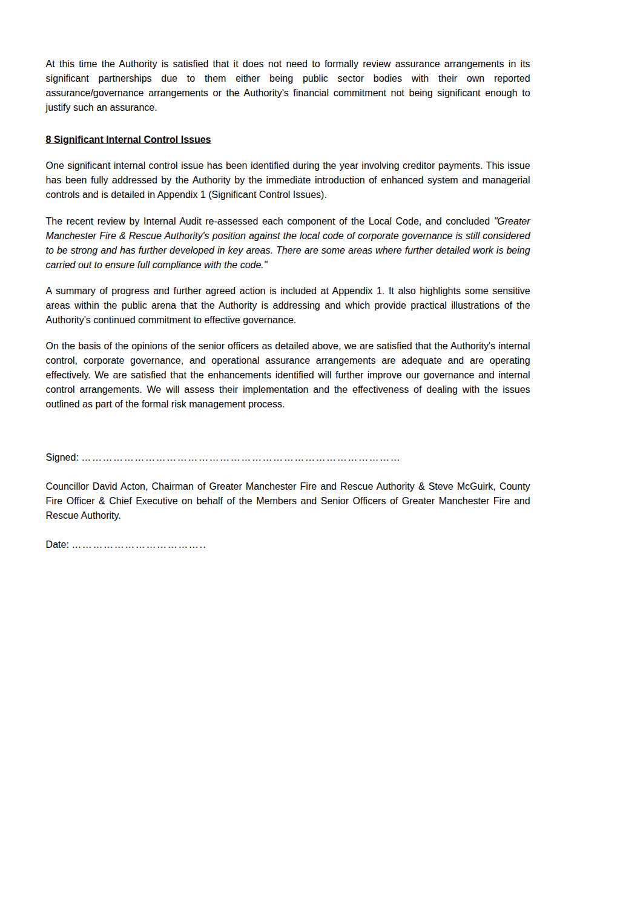At this time the Authority is satisfied that it does not need to formally review assurance arrangements in its significant partnerships due to them either being public sector bodies with their own reported assurance/governance arrangements or the Authority's financial commitment not being significant enough to justify such an assurance.
8 Significant Internal Control Issues
One significant internal control issue has been identified during the year involving creditor payments. This issue has been fully addressed by the Authority by the immediate introduction of enhanced system and managerial controls and is detailed in Appendix 1 (Significant Control Issues).
The recent review by Internal Audit re-assessed each component of the Local Code, and concluded "Greater Manchester Fire & Rescue Authority's position against the local code of corporate governance is still considered to be strong and has further developed in key areas. There are some areas where further detailed work is being carried out to ensure full compliance with the code."
A summary of progress and further agreed action is included at Appendix 1. It also highlights some sensitive areas within the public arena that the Authority is addressing and which provide practical illustrations of the Authority's continued commitment to effective governance.
On the basis of the opinions of the senior officers as detailed above, we are satisfied that the Authority's internal control, corporate governance, and operational assurance arrangements are adequate and are operating effectively. We are satisfied that the enhancements identified will further improve our governance and internal control arrangements. We will assess their implementation and the effectiveness of dealing with the issues outlined as part of the formal risk management process.
Signed: ………………………………………………………………………………
Councillor David Acton, Chairman of Greater Manchester Fire and Rescue Authority & Steve McGuirk, County Fire Officer & Chief Executive on behalf of the Members and Senior Officers of Greater Manchester Fire and Rescue Authority.
Date: ………………………………..